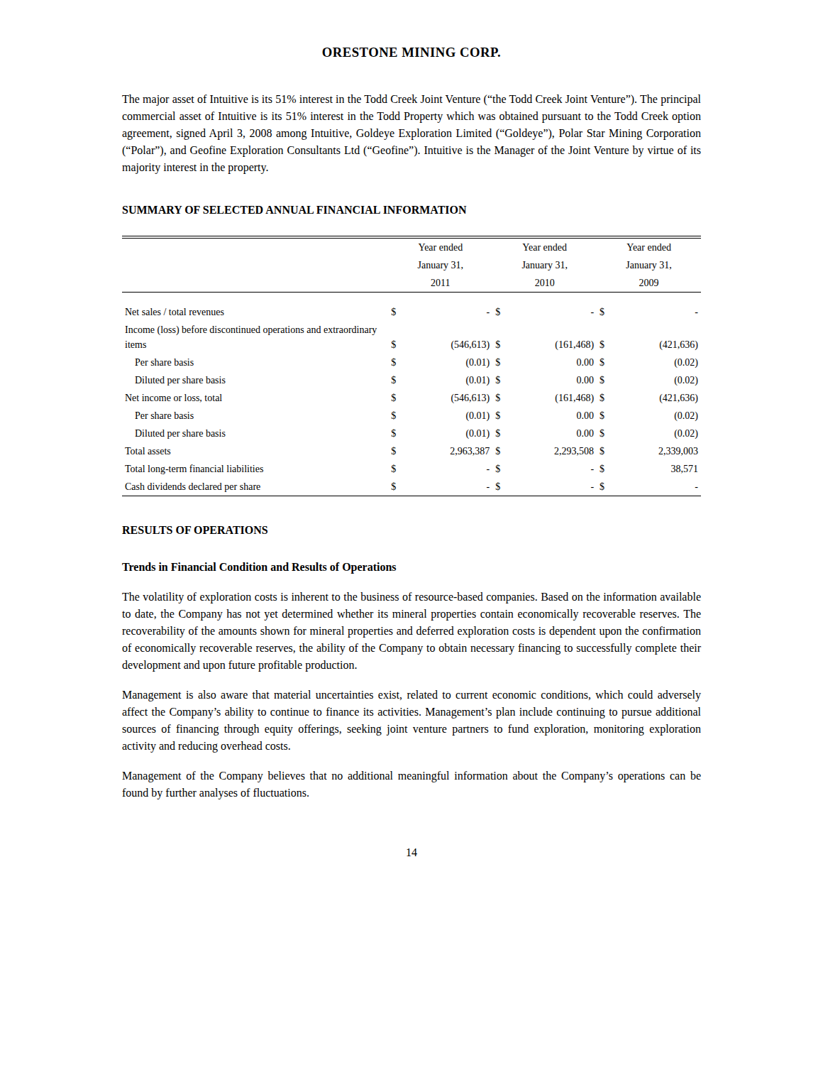ORESTONE MINING CORP.
The major asset of Intuitive is its 51% interest in the Todd Creek Joint Venture (“the Todd Creek Joint Venture”). The principal commercial asset of Intuitive is its 51% interest in the Todd Property which was obtained pursuant to the Todd Creek option agreement, signed April 3, 2008 among Intuitive, Goldeye Exploration Limited (“Goldeye”), Polar Star Mining Corporation (“Polar”), and Geofine Exploration Consultants Ltd (“Geofine”). Intuitive is the Manager of the Joint Venture by virtue of its majority interest in the property.
SUMMARY OF SELECTED ANNUAL FINANCIAL INFORMATION
| | Year ended | Year ended | Year ended |
| --- | --- | --- | --- |
| | January 31, | January 31, | January 31, |
| | 2011 | 2010 | 2009 |
| Net sales / total revenues | $ | - | $ | - | $ | - |
| Income (loss) before discontinued operations and extraordinary items | $ | (546,613) | $ | (161,468) | $ | (421,636) |
| Per share basis | $ | (0.01) | $ | 0.00 | $ | (0.02) |
| Diluted per share basis | $ | (0.01) | $ | 0.00 | $ | (0.02) |
| Net income or loss, total | $ | (546,613) | $ | (161,468) | $ | (421,636) |
| Per share basis | $ | (0.01) | $ | 0.00 | $ | (0.02) |
| Diluted per share basis | $ | (0.01) | $ | 0.00 | $ | (0.02) |
| Total assets | $ | 2,963,387 | $ | 2,293,508 | $ | 2,339,003 |
| Total long-term financial liabilities | $ | - | $ | - | $ | 38,571 |
| Cash dividends declared per share | $ | - | $ | - | $ | - |
RESULTS OF OPERATIONS
Trends in Financial Condition and Results of Operations
The volatility of exploration costs is inherent to the business of resource-based companies. Based on the information available to date, the Company has not yet determined whether its mineral properties contain economically recoverable reserves. The recoverability of the amounts shown for mineral properties and deferred exploration costs is dependent upon the confirmation of economically recoverable reserves, the ability of the Company to obtain necessary financing to successfully complete their development and upon future profitable production.
Management is also aware that material uncertainties exist, related to current economic conditions, which could adversely affect the Company’s ability to continue to finance its activities. Management’s plan include continuing to pursue additional sources of financing through equity offerings, seeking joint venture partners to fund exploration, monitoring exploration activity and reducing overhead costs.
Management of the Company believes that no additional meaningful information about the Company’s operations can be found by further analyses of fluctuations.
14